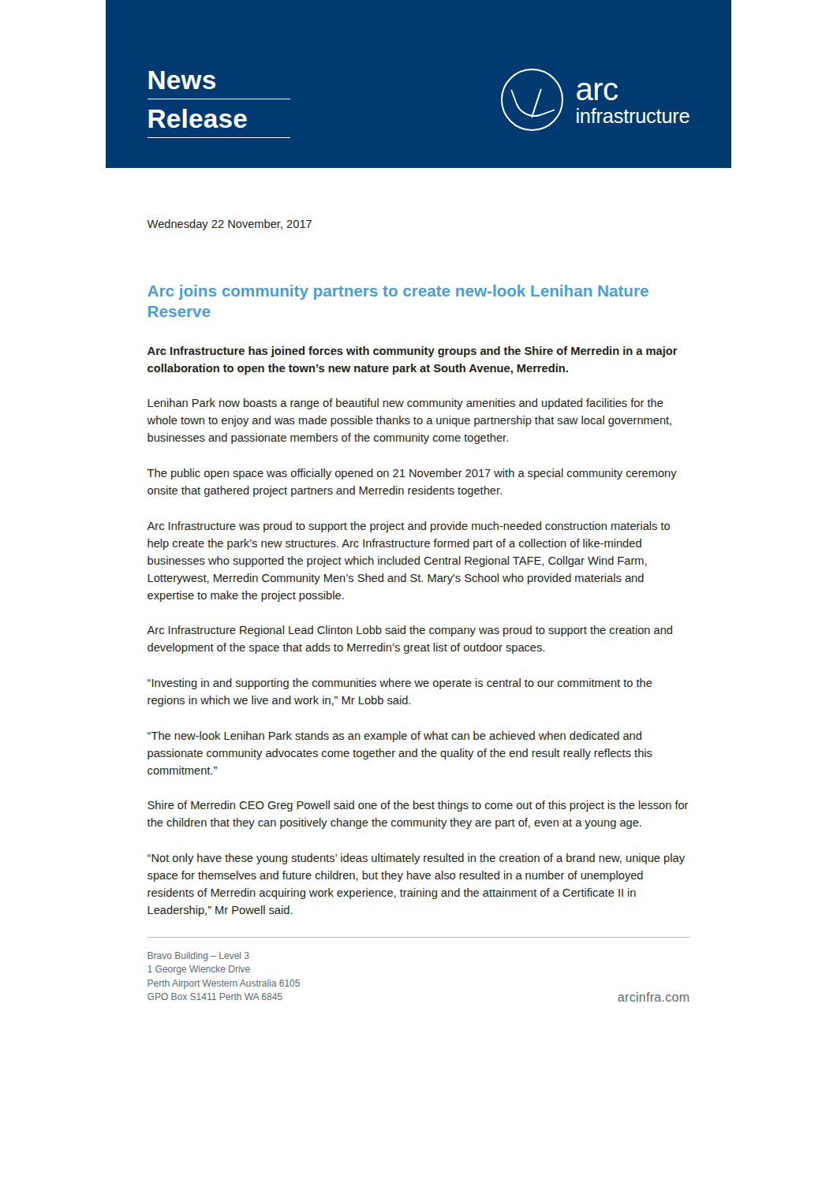News
Release
arc infrastructure
Wednesday 22 November, 2017
Arc joins community partners to create new-look Lenihan Nature Reserve
Arc Infrastructure has joined forces with community groups and the Shire of Merredin in a major collaboration to open the town’s new nature park at South Avenue, Merredin.
Lenihan Park now boasts a range of beautiful new community amenities and updated facilities for the whole town to enjoy and was made possible thanks to a unique partnership that saw local government, businesses and passionate members of the community come together.
The public open space was officially opened on 21 November 2017 with a special community ceremony onsite that gathered project partners and Merredin residents together.
Arc Infrastructure was proud to support the project and provide much-needed construction materials to help create the park’s new structures. Arc Infrastructure formed part of a collection of like-minded businesses who supported the project which included Central Regional TAFE, Collgar Wind Farm, Lotterywest, Merredin Community Men’s Shed and St. Mary's School who provided materials and expertise to make the project possible.
Arc Infrastructure Regional Lead Clinton Lobb said the company was proud to support the creation and development of the space that adds to Merredin’s great list of outdoor spaces.
“Investing in and supporting the communities where we operate is central to our commitment to the regions in which we live and work in,” Mr Lobb said.
“The new-look Lenihan Park stands as an example of what can be achieved when dedicated and passionate community advocates come together and the quality of the end result really reflects this commitment.”
Shire of Merredin CEO Greg Powell said one of the best things to come out of this project is the lesson for the children that they can positively change the community they are part of, even at a young age.
“Not only have these young students’ ideas ultimately resulted in the creation of a brand new, unique play space for themselves and future children, but they have also resulted in a number of unemployed residents of Merredin acquiring work experience, training and the attainment of a Certificate II in Leadership,” Mr Powell said.
Bravo Building – Level 3
1 George Wiencke Drive
Perth Airport Western Australia 6105
GPO Box S1411 Perth WA 6845
arcinfra.com